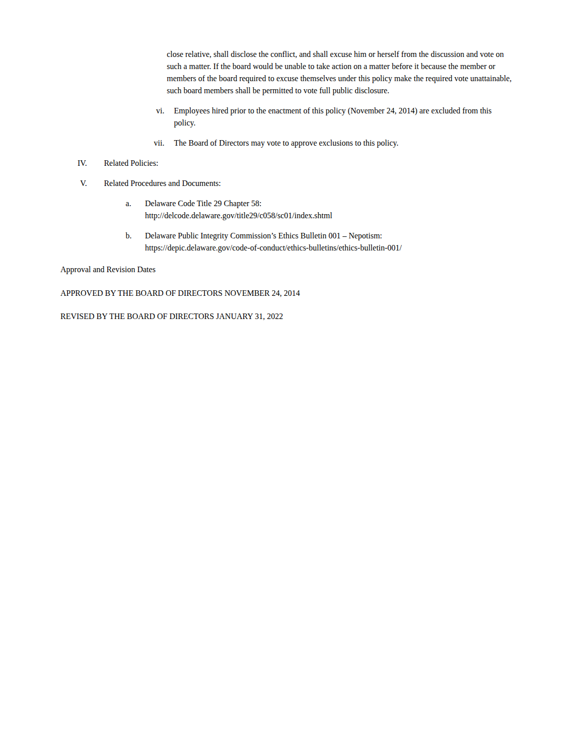close relative, shall disclose the conflict, and shall excuse him or herself from the discussion and vote on such a matter. If the board would be unable to take action on a matter before it because the member or members of the board required to excuse themselves under this policy make the required vote unattainable, such board members shall be permitted to vote full public disclosure.
vi.
Employees hired prior to the enactment of this policy (November 24, 2014) are excluded from this policy.
vii.
The Board of Directors may vote to approve exclusions to this policy.
IV.
Related Policies:
V.
Related Procedures and Documents:
a.
Delaware Code Title 29 Chapter 58:
http://delcode.delaware.gov/title29/c058/sc01/index.shtml
b.
Delaware Public Integrity Commission’s Ethics Bulletin 001 – Nepotism:
https://depic.delaware.gov/code-of-conduct/ethics-bulletins/ethics-bulletin-001/
Approval and Revision Dates
APPROVED BY THE BOARD OF DIRECTORS NOVEMBER 24, 2014
REVISED BY THE BOARD OF DIRECTORS JANUARY 31, 2022